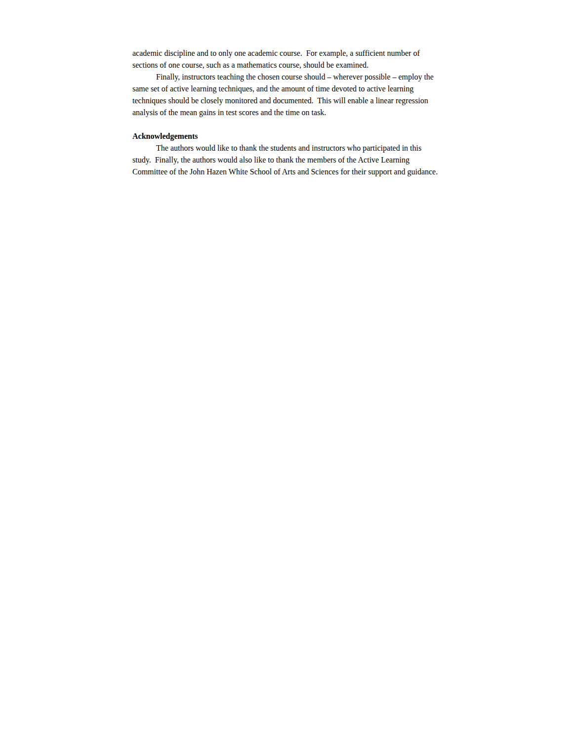academic discipline and to only one academic course. For example, a sufficient number of sections of one course, such as a mathematics course, should be examined.
Finally, instructors teaching the chosen course should – wherever possible – employ the same set of active learning techniques, and the amount of time devoted to active learning techniques should be closely monitored and documented. This will enable a linear regression analysis of the mean gains in test scores and the time on task.
Acknowledgements
The authors would like to thank the students and instructors who participated in this study. Finally, the authors would also like to thank the members of the Active Learning Committee of the John Hazen White School of Arts and Sciences for their support and guidance.